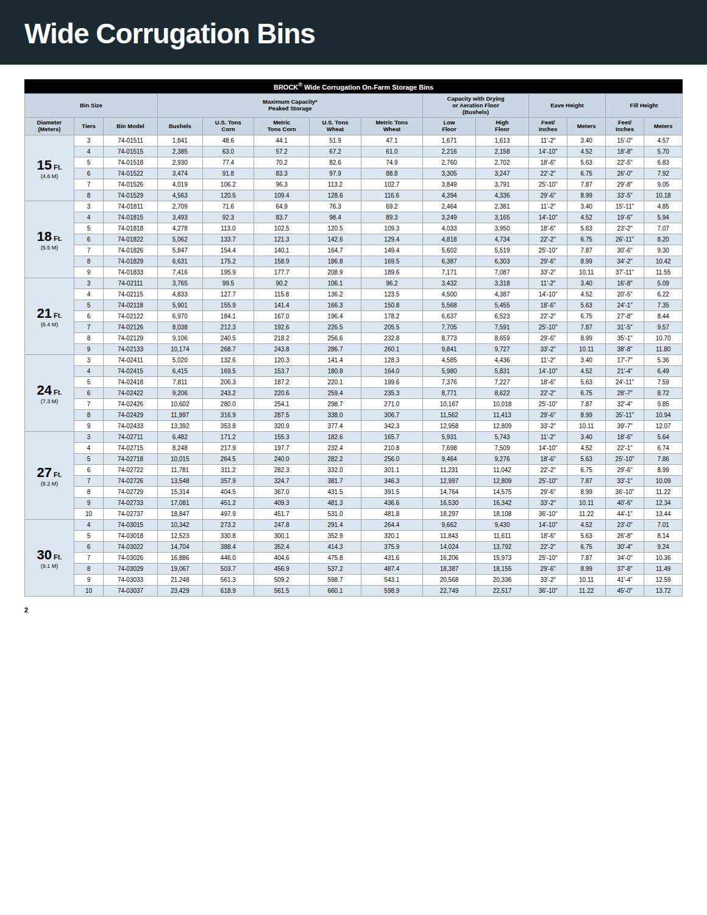Wide Corrugation Bins
BROCK ® Wide Corrugation On-Farm Storage Bins
| Bin Size | Maximum Capacity* Peaked Storage | Capacity with Drying or Aeration Floor (Bushels) | Eave Height | Fill Height |
| --- | --- | --- | --- | --- |
| Diameter (Meters) | Tiers | Bin Model | Bushels | U.S. Tons Corn | Metric Tons Corn | U.S. Tons Wheat | Metric Tons Wheat | Low Floor | High Floor | Feet/ Inches | Meters | Feet/ Inches | Meters |
| 15 Ft. (4.6 M) | 3 | 74-01511 | 1,841 | 48.6 | 44.1 | 51.9 | 47.1 | 1,671 | 1,613 | 11'-2" | 3.40 | 15'-0" | 4.57 |
| 4 | 74-01515 | 2,385 | 63.0 | 57.2 | 67.2 | 61.0 | 2,216 | 2,158 | 14'-10" | 4.52 | 18'-8" | 5.70 |
| 5 | 74-01518 | 2,930 | 77.4 | 70.2 | 82.6 | 74.9 | 2,760 | 2,702 | 18'-6" | 5.63 | 22'-5" | 6.83 |
| 6 | 74-01522 | 3,474 | 91.8 | 83.3 | 97.9 | 88.8 | 3,305 | 3,247 | 22'-2" | 6.75 | 26'-0" | 7.92 |
| 7 | 74-01526 | 4,019 | 106.2 | 96.3 | 113.2 | 102.7 | 3,849 | 3,791 | 25'-10" | 7.87 | 29'-8" | 9.05 |
| 8 | 74-01529 | 4,563 | 120.5 | 109.4 | 128.6 | 116.6 | 4,394 | 4,336 | 29'-6" | 8.99 | 33'-5" | 10.18 |
| 18 Ft. (5.5 M) | 3 | 74-01811 | 2,709 | 71.6 | 64.9 | 76.3 | 69.2 | 2,464 | 2,381 | 11'-2" | 3.40 | 15'-11" | 4.85 |
| 4 | 74-01815 | 3,493 | 92.3 | 83.7 | 98.4 | 89.3 | 3,249 | 3,165 | 14'-10" | 4.52 | 19'-6" | 5.94 |
| 5 | 74-01818 | 4,278 | 113.0 | 102.5 | 120.5 | 109.3 | 4,033 | 3,950 | 18'-6" | 5.63 | 23'-2" | 7.07 |
| 6 | 74-01822 | 5,062 | 133.7 | 121.3 | 142.6 | 129.4 | 4,818 | 4,734 | 22'-2" | 6.75 | 26'-11" | 8.20 |
| 7 | 74-01826 | 5,847 | 154.4 | 140.1 | 164.7 | 149.4 | 5,602 | 5,519 | 25'-10" | 7.87 | 30'-6" | 9.30 |
| 8 | 74-01829 | 6,631 | 175.2 | 158.9 | 186.8 | 169.5 | 6,387 | 6,303 | 29'-6" | 8.99 | 34'-2" | 10.42 |
| 9 | 74-01833 | 7,416 | 195.9 | 177.7 | 208.9 | 189.6 | 7,171 | 7,087 | 33'-2" | 10.11 | 37'-11" | 11.55 |
| 21 Ft. (6.4 M) | 3 | 74-02111 | 3,765 | 99.5 | 90.2 | 106.1 | 96.2 | 3,432 | 3,318 | 11'-2" | 3.40 | 16'-8" | 5.09 |
| 4 | 74-02115 | 4,833 | 127.7 | 115.8 | 136.2 | 123.5 | 4,500 | 4,387 | 14'-10" | 4.52 | 20'-5" | 6.22 |
| 5 | 74-02118 | 5,901 | 155.9 | 141.4 | 166.3 | 150.8 | 5,568 | 5,455 | 18'-6" | 5.63 | 24'-1" | 7.35 |
| 6 | 74-02122 | 6,970 | 184.1 | 167.0 | 196.4 | 178.2 | 6,637 | 6,523 | 22'-2" | 6.75 | 27'-8" | 8.44 |
| 7 | 74-02126 | 8,038 | 212.3 | 192.6 | 226.5 | 205.5 | 7,705 | 7,591 | 25'-10" | 7.87 | 31'-5" | 9.57 |
| 8 | 74-02129 | 9,106 | 240.5 | 218.2 | 256.6 | 232.8 | 8,773 | 8,659 | 29'-6" | 8.99 | 35'-1" | 10.70 |
| 9 | 74-02133 | 10,174 | 268.7 | 243.8 | 286.7 | 260.1 | 9,841 | 9,727 | 33'-2" | 10.11 | 38'-8" | 11.80 |
| 24 Ft. (7.3 M) | 3 | 74-02411 | 5,020 | 132.6 | 120.3 | 141.4 | 128.3 | 4,585 | 4,436 | 11'-2" | 3.40 | 17'-7" | 5.36 |
| 4 | 74-02415 | 6,415 | 169.5 | 153.7 | 180.8 | 164.0 | 5,980 | 5,831 | 14'-10" | 4.52 | 21'-4" | 6.49 |
| 5 | 74-02418 | 7,811 | 206.3 | 187.2 | 220.1 | 199.6 | 7,376 | 7,227 | 18'-6" | 5.63 | 24'-11" | 7.59 |
| 6 | 74-02422 | 9,206 | 243.2 | 220.6 | 259.4 | 235.3 | 8,771 | 8,622 | 22'-2" | 6.75 | 28'-7" | 8.72 |
| 7 | 74-02426 | 10,602 | 280.0 | 254.1 | 298.7 | 271.0 | 10,167 | 10,018 | 25'-10" | 7.87 | 32'-4" | 9.85 |
| 8 | 74-02429 | 11,997 | 316.9 | 287.5 | 338.0 | 306.7 | 11,562 | 11,413 | 29'-6" | 8.99 | 35'-11" | 10.94 |
| 9 | 74-02433 | 13,392 | 353.8 | 320.9 | 377.4 | 342.3 | 12,958 | 12,809 | 33'-2" | 10.11 | 39'-7" | 12.07 |
| 27 Ft. (8.2 M) | 3 | 74-02711 | 6,482 | 171.2 | 155.3 | 182.6 | 165.7 | 5,931 | 5,743 | 11'-2" | 3.40 | 18'-6" | 5.64 |
| 4 | 74-02715 | 8,248 | 217.9 | 197.7 | 232.4 | 210.8 | 7,698 | 7,509 | 14'-10" | 4.52 | 22'-1" | 6.74 |
| 5 | 74-02718 | 10,015 | 264.5 | 240.0 | 282.2 | 256.0 | 9,464 | 9,276 | 18'-6" | 5.63 | 25'-10" | 7.86 |
| 6 | 74-02722 | 11,781 | 311.2 | 282.3 | 332.0 | 301.1 | 11,231 | 11,042 | 22'-2" | 6.75 | 29'-6" | 8.99 |
| 7 | 74-02726 | 13,548 | 357.9 | 324.7 | 381.7 | 346.3 | 12,997 | 12,809 | 25'-10" | 7.87 | 33'-1" | 10.09 |
| 8 | 74-02729 | 15,314 | 404.5 | 367.0 | 431.5 | 391.5 | 14,764 | 14,575 | 29'-6" | 8.99 | 36'-10" | 11.22 |
| 9 | 74-02733 | 17,081 | 451.2 | 409.3 | 481.3 | 436.6 | 16,530 | 16,342 | 33'-2" | 10.11 | 40'-6" | 12.34 |
| 10 | 74-02737 | 18,847 | 497.9 | 451.7 | 531.0 | 481.8 | 18,297 | 18,108 | 36'-10" | 11.22 | 44'-1" | 13.44 |
| 30 Ft. (9.1 M) | 4 | 74-03015 | 10,342 | 273.2 | 247.8 | 291.4 | 264.4 | 9,662 | 9,430 | 14'-10" | 4.52 | 23'-0" | 7.01 |
| 5 | 74-03018 | 12,523 | 330.8 | 300.1 | 352.9 | 320.1 | 11,843 | 11,611 | 18'-6" | 5.63 | 26'-8" | 8.14 |
| 6 | 74-03022 | 14,704 | 388.4 | 352.4 | 414.3 | 375.9 | 14,024 | 13,792 | 22'-2" | 6.75 | 30'-4" | 9.24 |
| 7 | 74-03026 | 16,886 | 446.0 | 404.6 | 475.8 | 431.6 | 16,206 | 15,973 | 25'-10" | 7.87 | 34'-0" | 10.36 |
| 8 | 74-03029 | 19,067 | 503.7 | 456.9 | 537.2 | 487.4 | 18,387 | 18,155 | 29'-6" | 8.99 | 37'-8" | 11.49 |
| 9 | 74-03033 | 21,248 | 561.3 | 509.2 | 598.7 | 543.1 | 20,568 | 20,336 | 33'-2" | 10.11 | 41'-4" | 12.59 |
| 10 | 74-03037 | 23,429 | 618.9 | 561.5 | 660.1 | 598.9 | 22,749 | 22,517 | 36'-10" | 11.22 | 45'-0" | 13.72 |
2